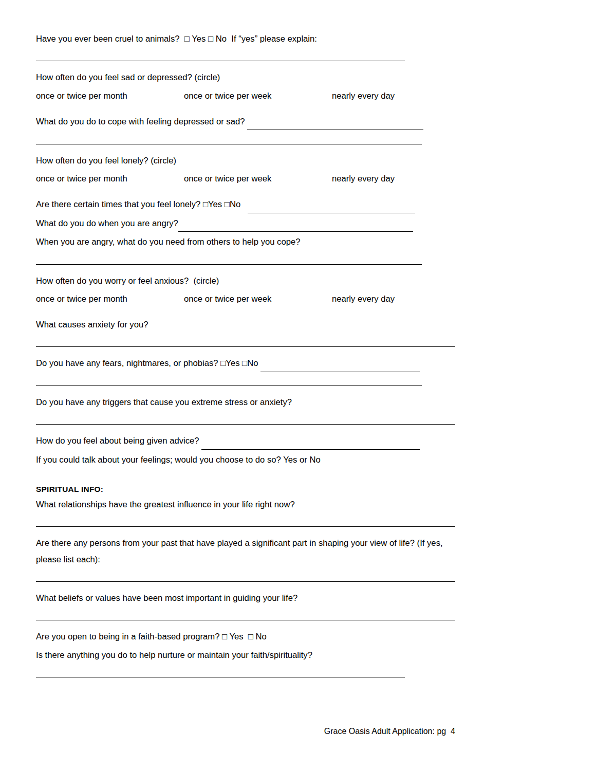Have you ever been cruel to animals? □ Yes □ No If “yes” please explain:
How often do you feel sad or depressed? (circle)
once or twice per month once or twice per week nearly every day
What do you do to cope with feeling depressed or sad?
How often do you feel lonely? (circle)
once or twice per month once or twice per week nearly every day
Are there certain times that you feel lonely? □Yes □No
What do you do when you are angry?
When you are angry, what do you need from others to help you cope?
How often do you worry or feel anxious? (circle)
once or twice per month once or twice per week nearly every day
What causes anxiety for you?
Do you have any fears, nightmares, or phobias? □Yes □No
Do you have any triggers that cause you extreme stress or anxiety?
How do you feel about being given advice?
If you could talk about your feelings; would you choose to do so? Yes or No
SPIRITUAL INFO:
What relationships have the greatest influence in your life right now?
Are there any persons from your past that have played a significant part in shaping your view of life? (If yes, please list each):
What beliefs or values have been most important in guiding your life?
Are you open to being in a faith-based program? □ Yes □ No
Is there anything you do to help nurture or maintain your faith/spirituality?
Grace Oasis Adult Application: pg 4